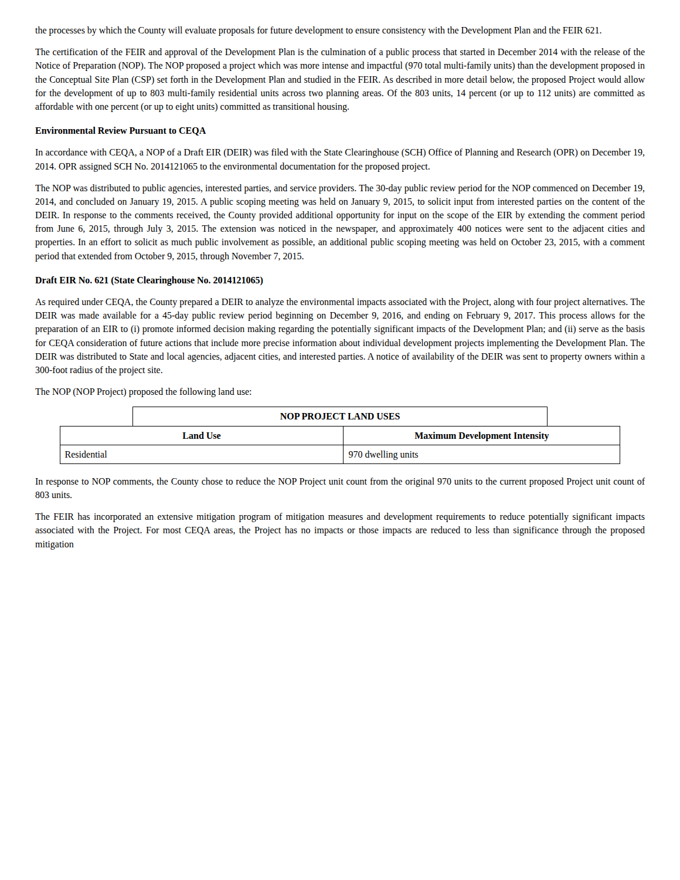the processes by which the County will evaluate proposals for future development to ensure consistency with the Development Plan and the FEIR 621.
The certification of the FEIR and approval of the Development Plan is the culmination of a public process that started in December 2014 with the release of the Notice of Preparation (NOP). The NOP proposed a project which was more intense and impactful (970 total multi-family units) than the development proposed in the Conceptual Site Plan (CSP) set forth in the Development Plan and studied in the FEIR. As described in more detail below, the proposed Project would allow for the development of up to 803 multi-family residential units across two planning areas. Of the 803 units, 14 percent (or up to 112 units) are committed as affordable with one percent (or up to eight units) committed as transitional housing.
Environmental Review Pursuant to CEQA
In accordance with CEQA, a NOP of a Draft EIR (DEIR) was filed with the State Clearinghouse (SCH) Office of Planning and Research (OPR) on December 19, 2014. OPR assigned SCH No. 2014121065 to the environmental documentation for the proposed project.
The NOP was distributed to public agencies, interested parties, and service providers. The 30-day public review period for the NOP commenced on December 19, 2014, and concluded on January 19, 2015. A public scoping meeting was held on January 9, 2015, to solicit input from interested parties on the content of the DEIR. In response to the comments received, the County provided additional opportunity for input on the scope of the EIR by extending the comment period from June 6, 2015, through July 3, 2015. The extension was noticed in the newspaper, and approximately 400 notices were sent to the adjacent cities and properties. In an effort to solicit as much public involvement as possible, an additional public scoping meeting was held on October 23, 2015, with a comment period that extended from October 9, 2015, through November 7, 2015.
Draft EIR No. 621 (State Clearinghouse No. 2014121065)
As required under CEQA, the County prepared a DEIR to analyze the environmental impacts associated with the Project, along with four project alternatives. The DEIR was made available for a 45-day public review period beginning on December 9, 2016, and ending on February 9, 2017. This process allows for the preparation of an EIR to (i) promote informed decision making regarding the potentially significant impacts of the Development Plan; and (ii) serve as the basis for CEQA consideration of future actions that include more precise information about individual development projects implementing the Development Plan. The DEIR was distributed to State and local agencies, adjacent cities, and interested parties. A notice of availability of the DEIR was sent to property owners within a 300-foot radius of the project site.
The NOP (NOP Project) proposed the following land use:
| | NOP PROJECT LAND USES | |
| Land Use | Maximum Development Intensity |
| Residential | 970 dwelling units |
In response to NOP comments, the County chose to reduce the NOP Project unit count from the original 970 units to the current proposed Project unit count of 803 units.
The FEIR has incorporated an extensive mitigation program of mitigation measures and development requirements to reduce potentially significant impacts associated with the Project. For most CEQA areas, the Project has no impacts or those impacts are reduced to less than significance through the proposed mitigation